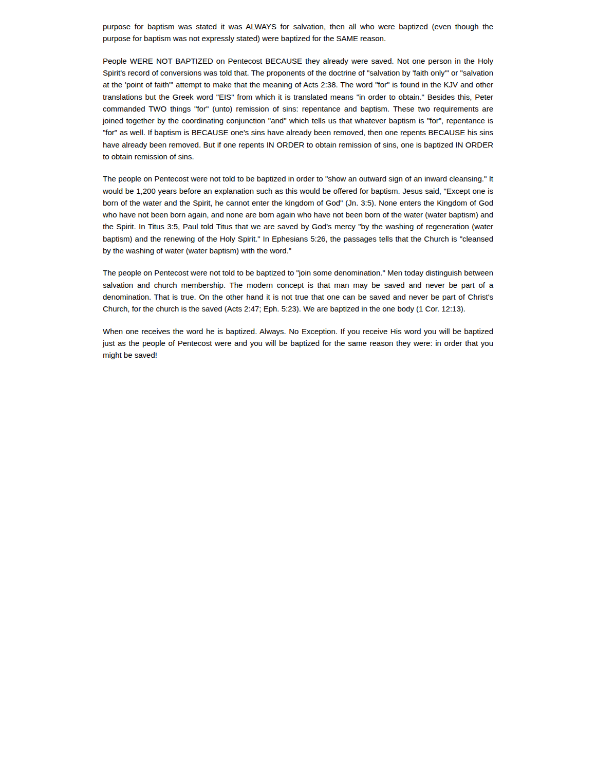purpose for baptism was stated it was ALWAYS for salvation, then all who were baptized (even though the purpose for baptism was not expressly stated) were baptized for the SAME reason.
People WERE NOT BAPTIZED on Pentecost BECAUSE they already were saved. Not one person in the Holy Spirit's record of conversions was told that. The proponents of the doctrine of "salvation by 'faith only'" or "salvation at the 'point of faith'" attempt to make that the meaning of Acts 2:38. The word "for" is found in the KJV and other translations but the Greek word "EIS" from which it is translated means "in order to obtain." Besides this, Peter commanded TWO things "for" (unto) remission of sins: repentance and baptism. These two requirements are joined together by the coordinating conjunction "and" which tells us that whatever baptism is "for", repentance is "for" as well. If baptism is BECAUSE one's sins have already been removed, then one repents BECAUSE his sins have already been removed. But if one repents IN ORDER to obtain remission of sins, one is baptized IN ORDER to obtain remission of sins.
The people on Pentecost were not told to be baptized in order to "show an outward sign of an inward cleansing." It would be 1,200 years before an explanation such as this would be offered for baptism. Jesus said, "Except one is born of the water and the Spirit, he cannot enter the kingdom of God" (Jn. 3:5). None enters the Kingdom of God who have not been born again, and none are born again who have not been born of the water (water baptism) and the Spirit. In Titus 3:5, Paul told Titus that we are saved by God's mercy "by the washing of regeneration (water baptism) and the renewing of the Holy Spirit." In Ephesians 5:26, the passages tells that the Church is "cleansed by the washing of water (water baptism) with the word."
The people on Pentecost were not told to be baptized to "join some denomination." Men today distinguish between salvation and church membership. The modern concept is that man may be saved and never be part of a denomination. That is true. On the other hand it is not true that one can be saved and never be part of Christ's Church, for the church is the saved (Acts 2:47; Eph. 5:23). We are baptized in the one body (1 Cor. 12:13).
When one receives the word he is baptized. Always. No Exception. If you receive His word you will be baptized just as the people of Pentecost were and you will be baptized for the same reason they were: in order that you might be saved!